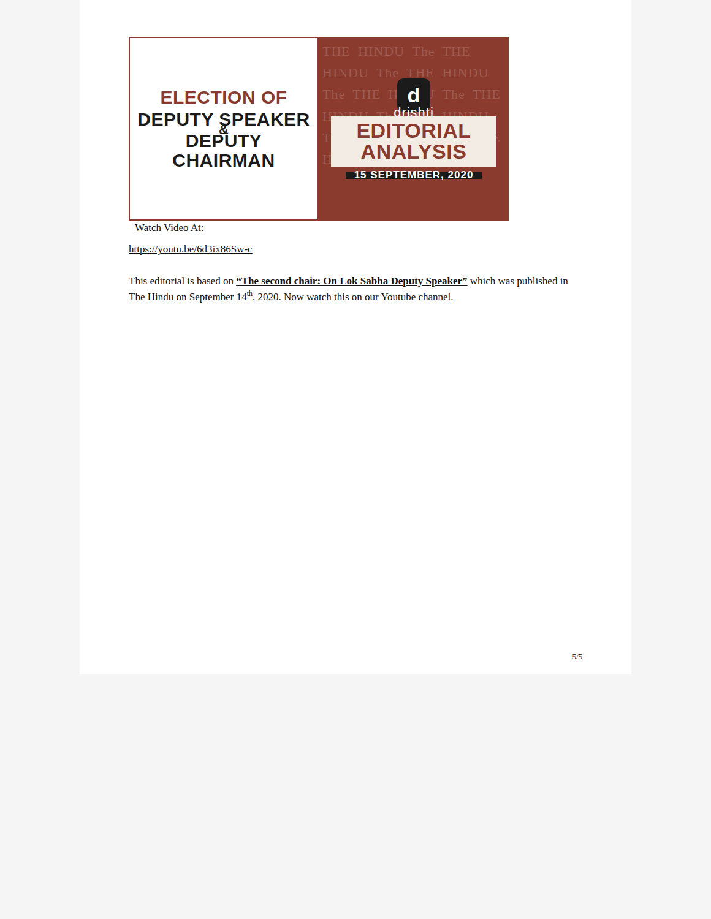ELECTION OF DEPUTY SPEAKER & DEPUTY CHAIRMAN d drishti EDITORIAL
ANALYSIS 15 SEPTEMBER, 2020 Watch Video At:
https://youtu.be/6d3ix86Sw-c
This editorial is based on “The second chair: On Lok Sabha Deputy Speaker” which was published in The Hindu on September 14th, 2020. Now watch this on our Youtube channel.
5/5